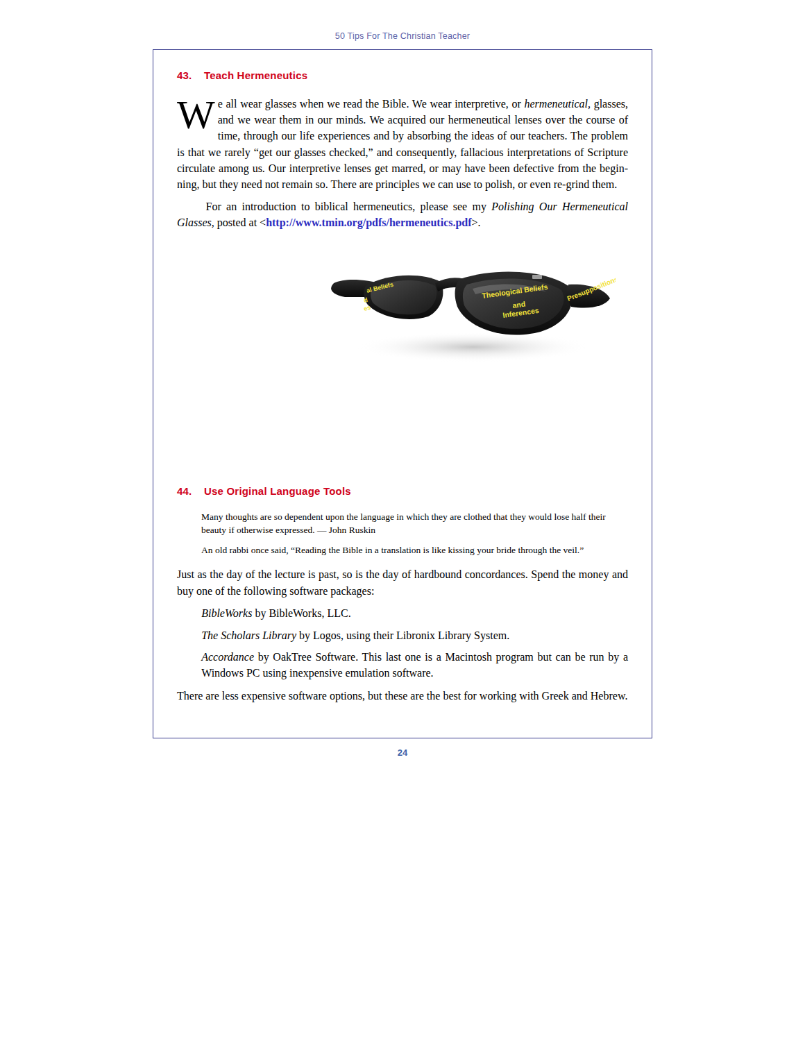50 Tips For The Christian Teacher
43. Teach Hermeneutics
We all wear glasses when we read the Bible. We wear interpretive, or hermeneutical, glasses, and we wear them in our minds. We acquired our hermeneutical lenses over the course of time, through our life experiences and by absorbing the ideas of our teachers. The problem is that we rarely “get our glasses checked,” and consequently, fallacious interpretations of Scripture circulate among us. Our interpretive lenses get marred, or may have been defective from the beginning, but they need not remain so. There are principles we can use to polish, or even re-grind them.
For an introduction to biblical hermeneutics, please see my Polishing Our Hermeneutical Glasses, posted at <http://www.tmin.org/pdfs/hermeneutics.pdf>.
al Beliefs d es Theological Beliefs and Inferences Presuppositions
44. Use Original Language Tools
Many thoughts are so dependent upon the language in which they are clothed that they would lose half their beauty if otherwise expressed. — John Ruskin
An old rabbi once said, “Reading the Bible in a translation is like kissing your bride through the veil.”
Just as the day of the lecture is past, so is the day of hardbound concordances. Spend the money and buy one of the following software packages:
BibleWorks by BibleWorks, LLC.
The Scholars Library by Logos, using their Libronix Library System.
Accordance by OakTree Software. This last one is a Macintosh program but can be run by a Windows PC using inexpensive emulation software.
There are less expensive software options, but these are the best for working with Greek and Hebrew.
24